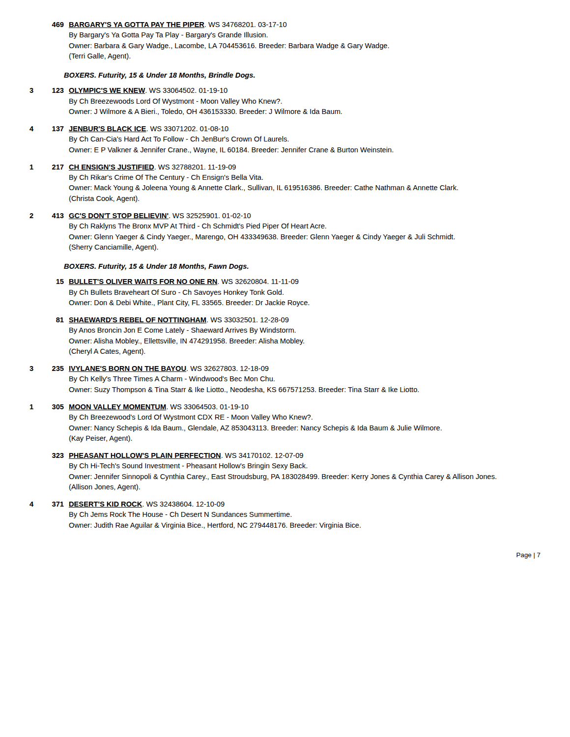469
BARGARY'S YA GOTTA PAY THE PIPER. WS 34768201. 03-17-10
By Bargary's Ya Gotta Pay Ta Play - Bargary's Grande Illusion.
Owner: Barbara & Gary Wadge., Lacombe, LA 704453616. Breeder: Barbara Wadge & Gary Wadge.
(Terri Galle, Agent).
BOXERS. Futurity, 15 & Under 18 Months, Brindle Dogs.
3
123
OLYMPIC'S WE KNEW. WS 33064502. 01-19-10
By Ch Breezewoods Lord Of Wystmont - Moon Valley Who Knew?.
Owner: J Wilmore & A Bieri., Toledo, OH 436153330. Breeder: J Wilmore & Ida Baum.
4
137
JENBUR'S BLACK ICE. WS 33071202. 01-08-10
By Ch Can-Cia's Hard Act To Follow - Ch JenBur's Crown Of Laurels.
Owner: E P Valkner & Jennifer Crane., Wayne, IL 60184. Breeder: Jennifer Crane & Burton Weinstein.
1
217
CH ENSIGN'S JUSTIFIED. WS 32788201. 11-19-09
By Ch Rikar's Crime Of The Century - Ch Ensign's Bella Vita.
Owner: Mack Young & Joleena Young & Annette Clark., Sullivan, IL 619516386. Breeder: Cathe Nathman & Annette Clark.
(Christa Cook, Agent).
2
413
GC'S DON'T STOP BELIEVIN'. WS 32525901. 01-02-10
By Ch Raklyns The Bronx MVP At Third - Ch Schmidt's Pied Piper Of Heart Acre.
Owner: Glenn Yaeger & Cindy Yaeger., Marengo, OH 433349638. Breeder: Glenn Yaeger & Cindy Yaeger & Juli Schmidt.
(Sherry Canciamille, Agent).
BOXERS. Futurity, 15 & Under 18 Months, Fawn Dogs.
15
BULLET'S OLIVER WAITS FOR NO ONE RN. WS 32620804. 11-11-09
By Ch Bullets Braveheart Of Suro - Ch Savoyes Honkey Tonk Gold.
Owner: Don & Debi White., Plant City, FL 33565. Breeder: Dr Jackie Royce.
81
SHAEWARD'S REBEL OF NOTTINGHAM. WS 33032501. 12-28-09
By Anos Broncin Jon E Come Lately - Shaeward Arrives By Windstorm.
Owner: Alisha Mobley., Ellettsville, IN 474291958. Breeder: Alisha Mobley.
(Cheryl A Cates, Agent).
3
235
IVYLANE'S BORN ON THE BAYOU. WS 32627803. 12-18-09
By Ch Kelly's Three Times A Charm - Windwood's Bec Mon Chu.
Owner: Suzy Thompson & Tina Starr & Ike Liotto., Neodesha, KS 667571253. Breeder: Tina Starr & Ike Liotto.
1
305
MOON VALLEY MOMENTUM. WS 33064503. 01-19-10
By Ch Breezewood's Lord Of Wystmont CDX RE - Moon Valley Who Knew?.
Owner: Nancy Schepis & Ida Baum., Glendale, AZ 853043113. Breeder: Nancy Schepis & Ida Baum & Julie Wilmore.
(Kay Peiser, Agent).
323
PHEASANT HOLLOW'S PLAIN PERFECTION. WS 34170102. 12-07-09
By Ch Hi-Tech's Sound Investment - Pheasant Hollow's Bringin Sexy Back.
Owner: Jennifer Sinnopoli & Cynthia Carey., East Stroudsburg, PA 183028499. Breeder: Kerry Jones & Cynthia Carey & Allison Jones.
(Allison Jones, Agent).
4
371
DESERT'S KID ROCK. WS 32438604. 12-10-09
By Ch Jems Rock The House - Ch Desert N Sundances Summertime.
Owner: Judith Rae Aguilar & Virginia Bice., Hertford, NC 279448176. Breeder: Virginia Bice.
Page | 7